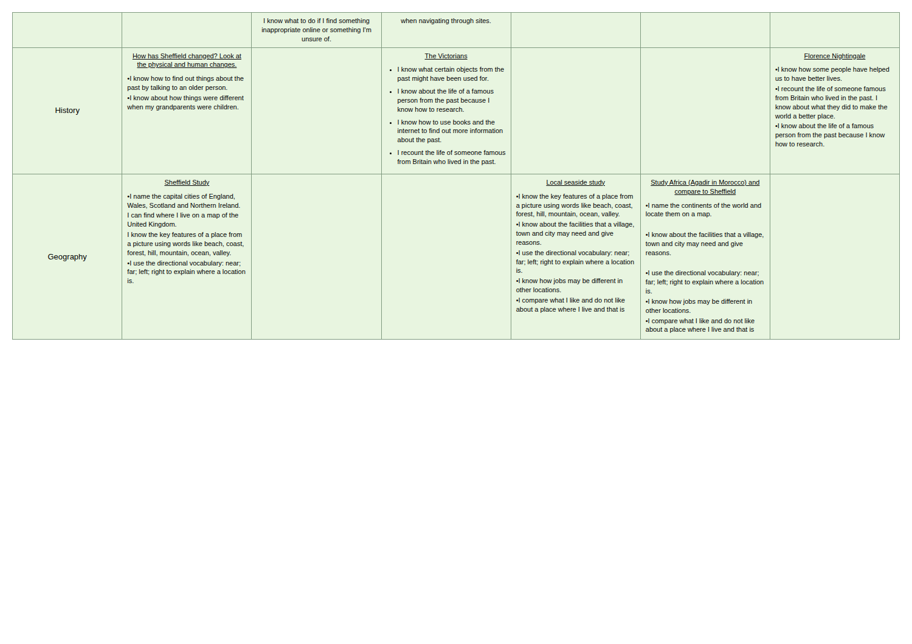| | | I know what to do if I find something inappropriate online or something I'm unsure of. | when navigating through sites. | | | |
| History | How has Sheffield changed? Look at the physical and human changes. •I know how to find out things about the past by talking to an older person. •I know about how things were different when my grandparents were children. | | The Victorians I know what certain objects from the past might have been used for. I know about the life of a famous person from the past because I know how to research. I know how to use books and the internet to find out more information about the past. I recount the life of someone famous from Britain who lived in the past. | | | Florence Nightingale •I know how some people have helped us to have better lives. •I recount the life of someone famous from Britain who lived in the past. I know about what they did to make the world a better place. •I know about the life of a famous person from the past because I know how to research. |
| Geography | Sheffield Study •I name the capital cities of England, Wales, Scotland and Northern Ireland. I can find where I live on a map of the United Kingdom. I know the key features of a place from a picture using words like beach, coast, forest, hill, mountain, ocean, valley. •I use the directional vocabulary: near; far; left; right to explain where a location is. | | | Local seaside study •I know the key features of a place from a picture using words like beach, coast, forest, hill, mountain, ocean, valley. •I know about the facilities that a village, town and city may need and give reasons. •I use the directional vocabulary: near; far; left; right to explain where a location is. •I know how jobs may be different in other locations. •I compare what I like and do not like about a place where I live and that is | Study Africa (Agadir in Morocco) and compare to Sheffield •I name the continents of the world and locate them on a map. •I know about the facilities that a village, town and city may need and give reasons. •I use the directional vocabulary: near; far; left; right to explain where a location is. •I know how jobs may be different in other locations. •I compare what I like and do not like about a place where I live and that is | |